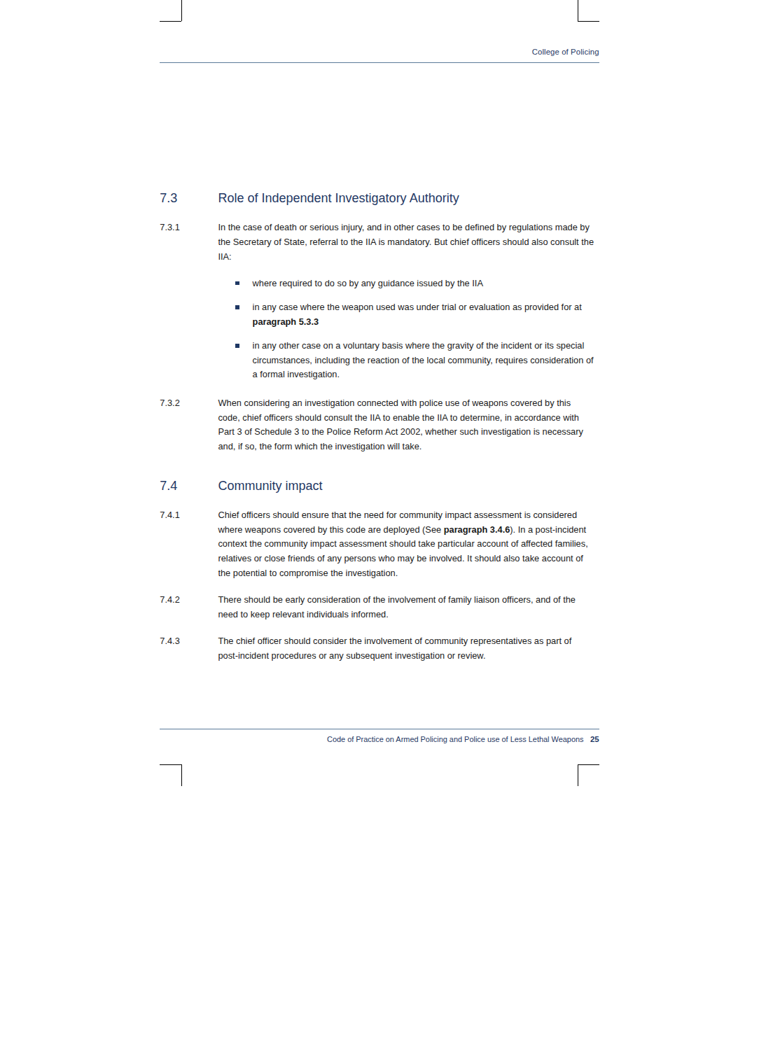College of Policing
7.3 Role of Independent Investigatory Authority
7.3.1 In the case of death or serious injury, and in other cases to be defined by regulations made by the Secretary of State, referral to the IIA is mandatory. But chief officers should also consult the IIA:
where required to do so by any guidance issued by the IIA
in any case where the weapon used was under trial or evaluation as provided for at paragraph 5.3.3
in any other case on a voluntary basis where the gravity of the incident or its special circumstances, including the reaction of the local community, requires consideration of a formal investigation.
7.3.2 When considering an investigation connected with police use of weapons covered by this code, chief officers should consult the IIA to enable the IIA to determine, in accordance with Part 3 of Schedule 3 to the Police Reform Act 2002, whether such investigation is necessary and, if so, the form which the investigation will take.
7.4 Community impact
7.4.1 Chief officers should ensure that the need for community impact assessment is considered where weapons covered by this code are deployed (See paragraph 3.4.6). In a post-incident context the community impact assessment should take particular account of affected families, relatives or close friends of any persons who may be involved. It should also take account of the potential to compromise the investigation.
7.4.2 There should be early consideration of the involvement of family liaison officers, and of the need to keep relevant individuals informed.
7.4.3 The chief officer should consider the involvement of community representatives as part of post-incident procedures or any subsequent investigation or review.
Code of Practice on Armed Policing and Police use of Less Lethal Weapons25